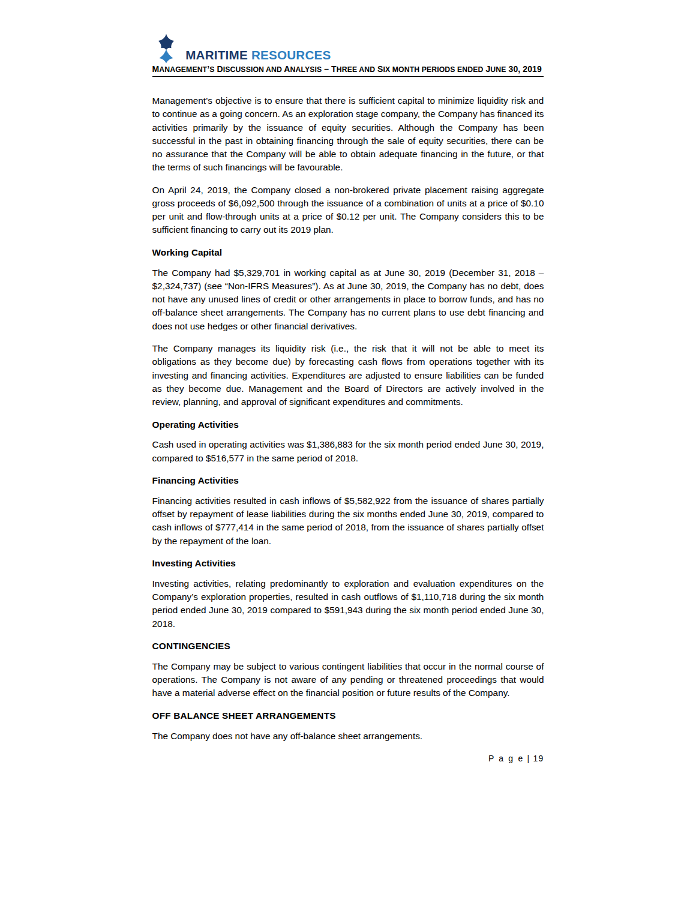MARITIME RESOURCES
MANAGEMENT’S DISCUSSION AND ANALYSIS – THREE AND SIX MONTH PERIODS ENDED JUNE 30, 2019
Management’s objective is to ensure that there is sufficient capital to minimize liquidity risk and to continue as a going concern. As an exploration stage company, the Company has financed its activities primarily by the issuance of equity securities. Although the Company has been successful in the past in obtaining financing through the sale of equity securities, there can be no assurance that the Company will be able to obtain adequate financing in the future, or that the terms of such financings will be favourable.
On April 24, 2019, the Company closed a non-brokered private placement raising aggregate gross proceeds of $6,092,500 through the issuance of a combination of units at a price of $0.10 per unit and flow-through units at a price of $0.12 per unit. The Company considers this to be sufficient financing to carry out its 2019 plan.
Working Capital
The Company had $5,329,701 in working capital as at June 30, 2019 (December 31, 2018 – $2,324,737) (see “Non-IFRS Measures”). As at June 30, 2019, the Company has no debt, does not have any unused lines of credit or other arrangements in place to borrow funds, and has no off-balance sheet arrangements. The Company has no current plans to use debt financing and does not use hedges or other financial derivatives.
The Company manages its liquidity risk (i.e., the risk that it will not be able to meet its obligations as they become due) by forecasting cash flows from operations together with its investing and financing activities. Expenditures are adjusted to ensure liabilities can be funded as they become due. Management and the Board of Directors are actively involved in the review, planning, and approval of significant expenditures and commitments.
Operating Activities
Cash used in operating activities was $1,386,883 for the six month period ended June 30, 2019, compared to $516,577 in the same period of 2018.
Financing Activities
Financing activities resulted in cash inflows of $5,582,922 from the issuance of shares partially offset by repayment of lease liabilities during the six months ended June 30, 2019, compared to cash inflows of $777,414 in the same period of 2018, from the issuance of shares partially offset by the repayment of the loan.
Investing Activities
Investing activities, relating predominantly to exploration and evaluation expenditures on the Company’s exploration properties, resulted in cash outflows of $1,110,718 during the six month period ended June 30, 2019 compared to $591,943 during the six month period ended June 30, 2018.
Contingencies
The Company may be subject to various contingent liabilities that occur in the normal course of operations. The Company is not aware of any pending or threatened proceedings that would have a material adverse effect on the financial position or future results of the Company.
Off Balance Sheet Arrangements
The Company does not have any off-balance sheet arrangements.
P a g e | 19